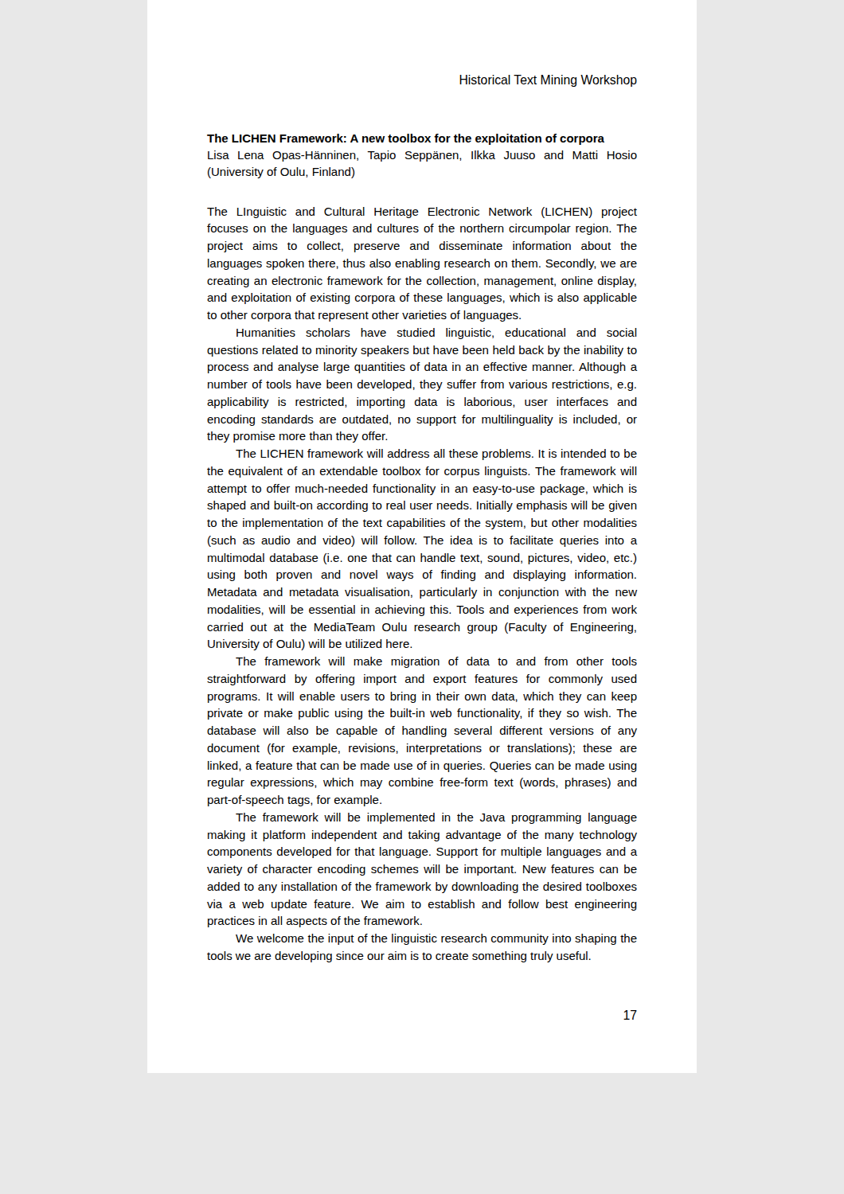Historical Text Mining Workshop
The LICHEN Framework: A new toolbox for the exploitation of corpora
Lisa Lena Opas-Hänninen, Tapio Seppänen, Ilkka Juuso and Matti Hosio (University of Oulu, Finland)
The LInguistic and Cultural Heritage Electronic Network (LICHEN) project focuses on the languages and cultures of the northern circumpolar region. The project aims to collect, preserve and disseminate information about the languages spoken there, thus also enabling research on them. Secondly, we are creating an electronic framework for the collection, management, online display, and exploitation of existing corpora of these languages, which is also applicable to other corpora that represent other varieties of languages.
Humanities scholars have studied linguistic, educational and social questions related to minority speakers but have been held back by the inability to process and analyse large quantities of data in an effective manner. Although a number of tools have been developed, they suffer from various restrictions, e.g. applicability is restricted, importing data is laborious, user interfaces and encoding standards are outdated, no support for multilinguality is included, or they promise more than they offer.
The LICHEN framework will address all these problems. It is intended to be the equivalent of an extendable toolbox for corpus linguists. The framework will attempt to offer much-needed functionality in an easy-to-use package, which is shaped and built-on according to real user needs. Initially emphasis will be given to the implementation of the text capabilities of the system, but other modalities (such as audio and video) will follow. The idea is to facilitate queries into a multimodal database (i.e. one that can handle text, sound, pictures, video, etc.) using both proven and novel ways of finding and displaying information. Metadata and metadata visualisation, particularly in conjunction with the new modalities, will be essential in achieving this. Tools and experiences from work carried out at the MediaTeam Oulu research group (Faculty of Engineering, University of Oulu) will be utilized here.
The framework will make migration of data to and from other tools straightforward by offering import and export features for commonly used programs. It will enable users to bring in their own data, which they can keep private or make public using the built-in web functionality, if they so wish. The database will also be capable of handling several different versions of any document (for example, revisions, interpretations or translations); these are linked, a feature that can be made use of in queries. Queries can be made using regular expressions, which may combine free-form text (words, phrases) and part-of-speech tags, for example.
The framework will be implemented in the Java programming language making it platform independent and taking advantage of the many technology components developed for that language. Support for multiple languages and a variety of character encoding schemes will be important. New features can be added to any installation of the framework by downloading the desired toolboxes via a web update feature. We aim to establish and follow best engineering practices in all aspects of the framework.
We welcome the input of the linguistic research community into shaping the tools we are developing since our aim is to create something truly useful.
17